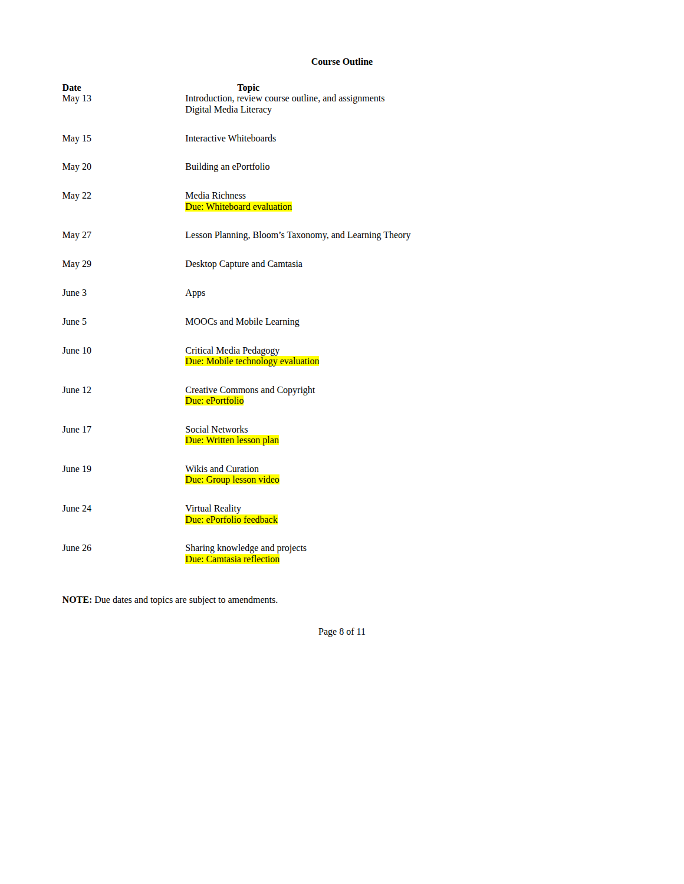Course Outline
| Date | Topic |
| --- | --- |
| May 13 | Introduction, review course outline, and assignments Digital Media Literacy |
| May 15 | Interactive Whiteboards |
| May 20 | Building an ePortfolio |
| May 22 | Media Richness Due: Whiteboard evaluation |
| May 27 | Lesson Planning, Bloom’s Taxonomy, and Learning Theory |
| May 29 | Desktop Capture and Camtasia |
| June 3 | Apps |
| June 5 | MOOCs and Mobile Learning |
| June 10 | Critical Media Pedagogy Due: Mobile technology evaluation |
| June 12 | Creative Commons and Copyright Due: ePortfolio |
| June 17 | Social Networks Due: Written lesson plan |
| June 19 | Wikis and Curation Due: Group lesson video |
| June 24 | Virtual Reality Due: ePorfolio feedback |
| June 26 | Sharing knowledge and projects Due: Camtasia reflection |
NOTE: Due dates and topics are subject to amendments.
Page 8 of 11